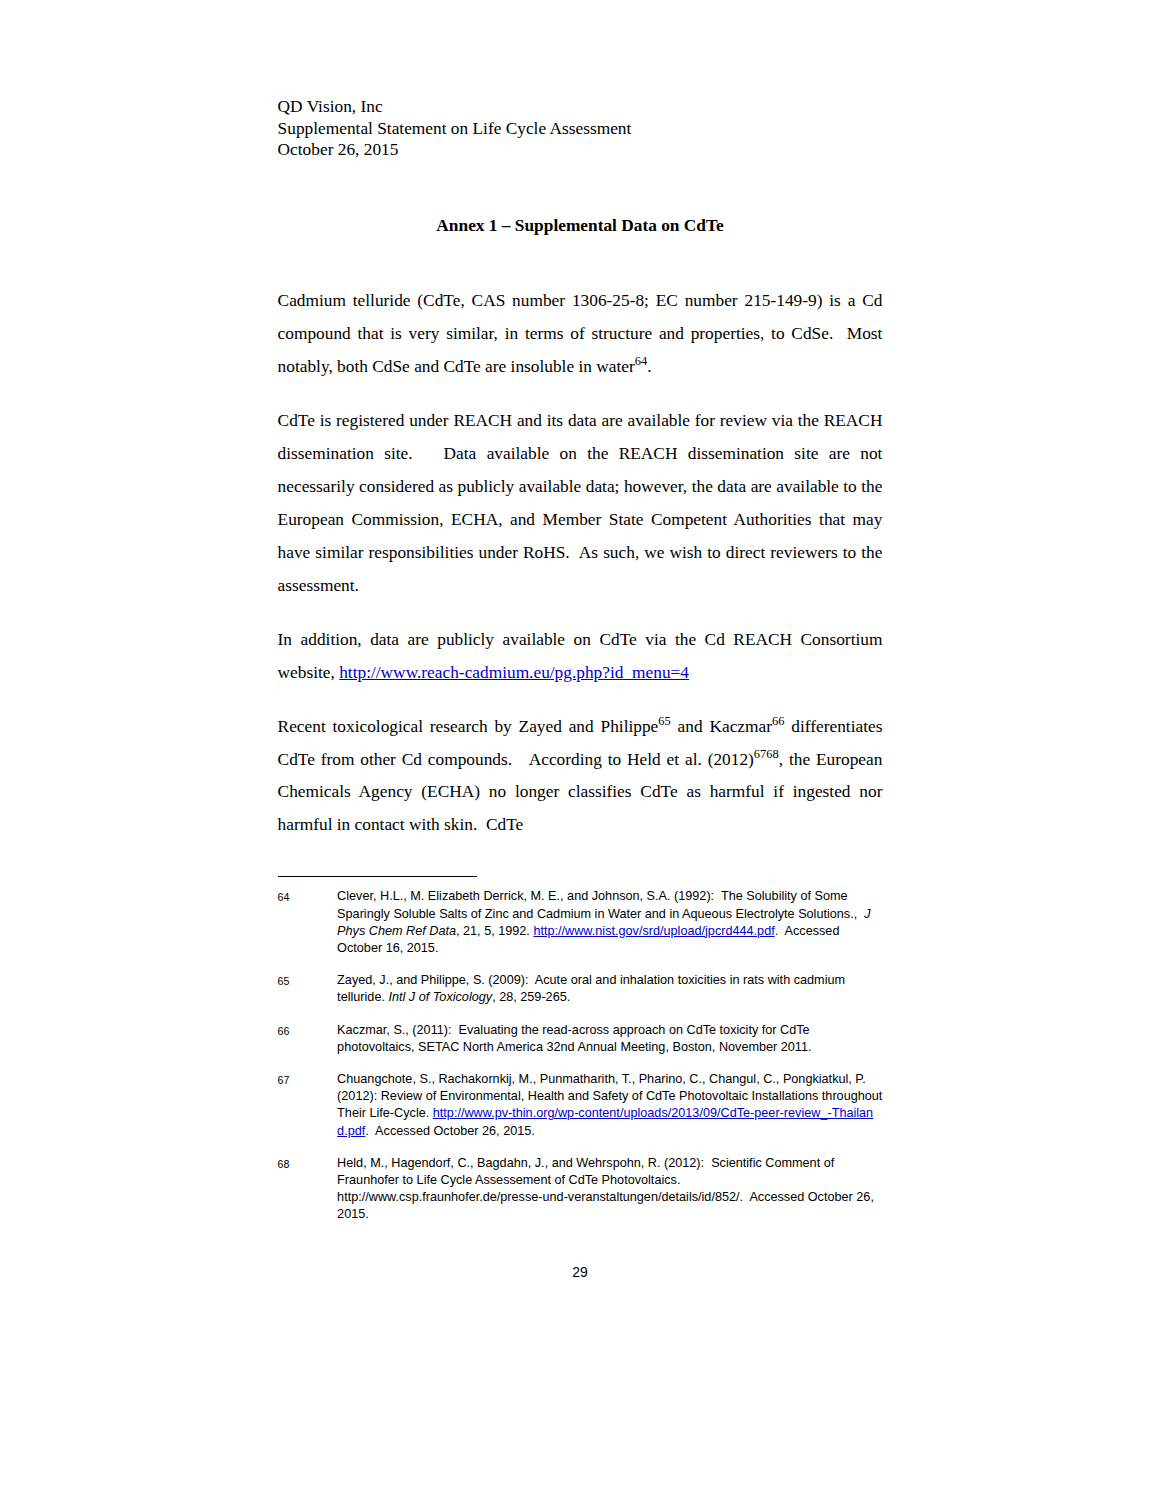QD Vision, Inc
Supplemental Statement on Life Cycle Assessment
October 26, 2015
Annex 1 – Supplemental Data on CdTe
Cadmium telluride (CdTe, CAS number 1306-25-8; EC number 215-149-9) is a Cd compound that is very similar, in terms of structure and properties, to CdSe. Most notably, both CdSe and CdTe are insoluble in water64.
CdTe is registered under REACH and its data are available for review via the REACH dissemination site. Data available on the REACH dissemination site are not necessarily considered as publicly available data; however, the data are available to the European Commission, ECHA, and Member State Competent Authorities that may have similar responsibilities under RoHS. As such, we wish to direct reviewers to the assessment.
In addition, data are publicly available on CdTe via the Cd REACH Consortium website, http://www.reach-cadmium.eu/pg.php?id_menu=4
Recent toxicological research by Zayed and Philippe65 and Kaczmar66 differentiates CdTe from other Cd compounds. According to Held et al. (2012)6768, the European Chemicals Agency (ECHA) no longer classifies CdTe as harmful if ingested nor harmful in contact with skin. CdTe
64
Clever, H.L., M. Elizabeth Derrick, M. E., and Johnson, S.A. (1992): The Solubility of Some Sparingly Soluble Salts of Zinc and Cadmium in Water and in Aqueous Electrolyte Solutions., J Phys Chem Ref Data, 21, 5, 1992. http://www.nist.gov/srd/upload/jpcrd444.pdf. Accessed October 16, 2015.
65
Zayed, J., and Philippe, S. (2009): Acute oral and inhalation toxicities in rats with cadmium telluride. Intl J of Toxicology, 28, 259-265.
66
Kaczmar, S., (2011): Evaluating the read-across approach on CdTe toxicity for CdTe photovoltaics, SETAC North America 32nd Annual Meeting, Boston, November 2011.
67
Chuangchote, S., Rachakornkij, M., Punmatharith, T., Pharino, C., Changul, C., Pongkiatkul, P. (2012): Review of Environmental, Health and Safety of CdTe Photovoltaic Installations throughout Their Life-Cycle. http://www.pv-thin.org/wp-content/uploads/2013/09/CdTe-peer-review_-Thailand.pdf. Accessed October 26, 2015.
68
Held, M., Hagendorf, C., Bagdahn, J., and Wehrspohn, R. (2012): Scientific Comment of Fraunhofer to Life Cycle Assessement of CdTe Photovoltaics. http://www.csp.fraunhofer.de/presse-und-veranstaltungen/details/id/852/. Accessed October 26, 2015.
29